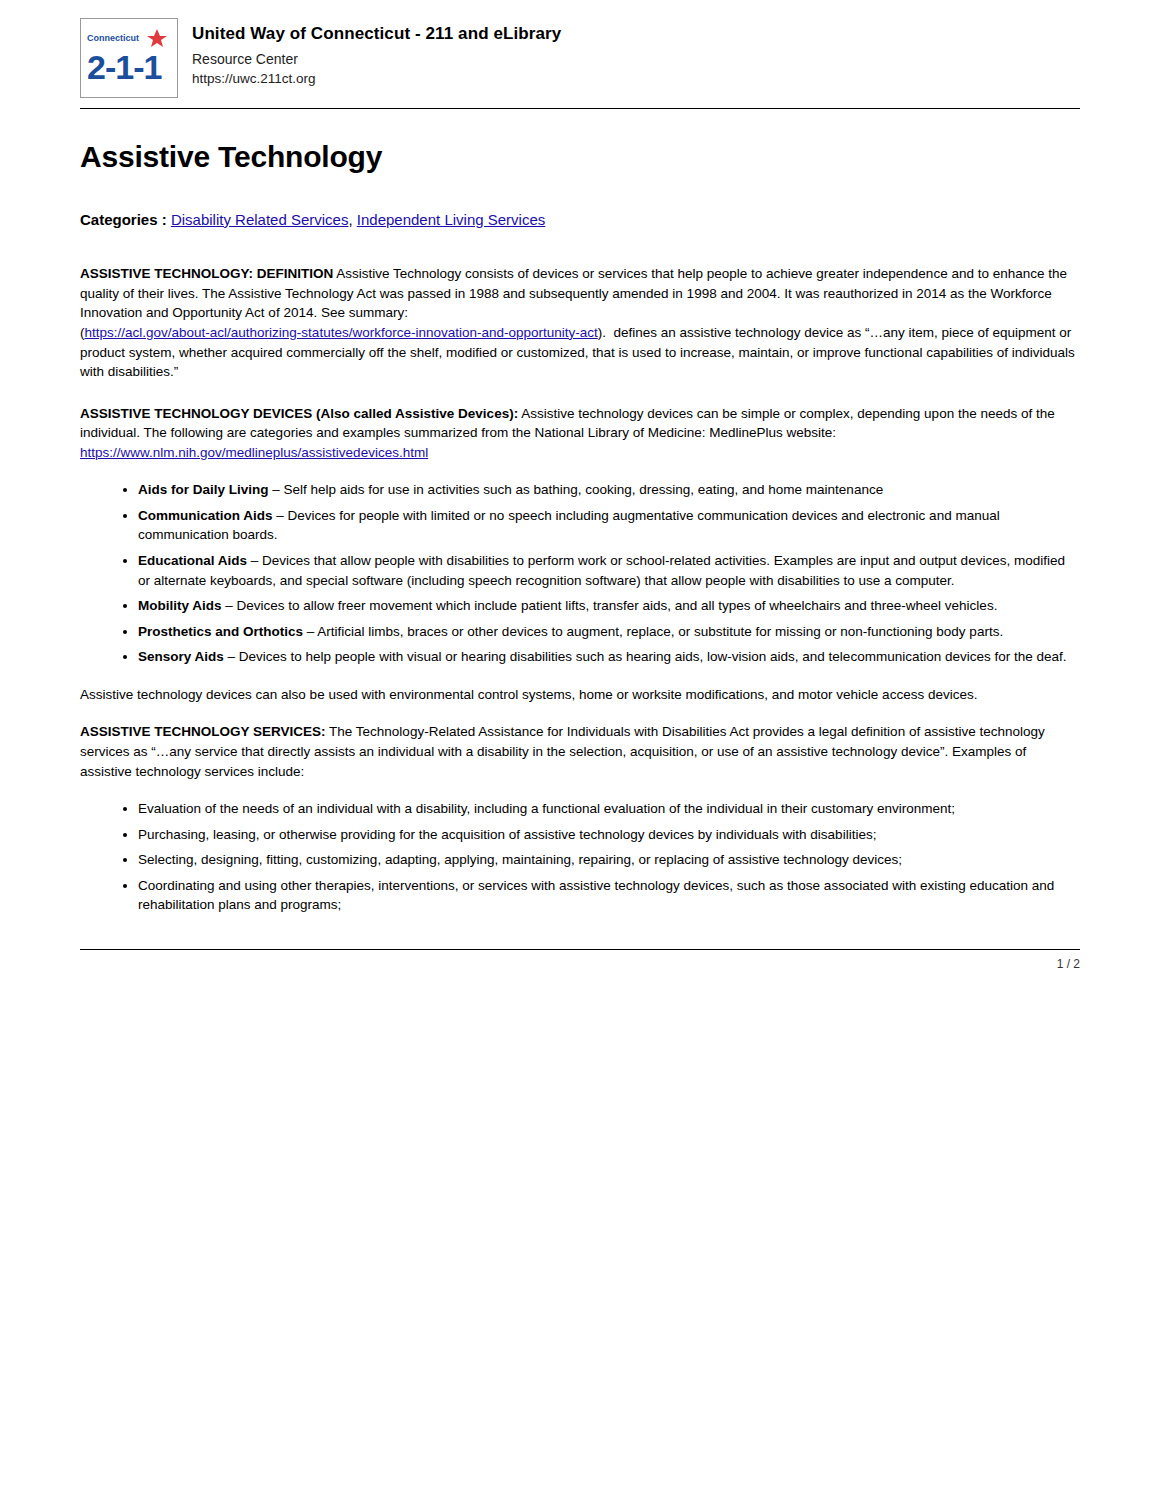Connecticut 2-1-1
United Way of Connecticut - 211 and eLibrary
Resource Center
https://uwc.211ct.org
Assistive Technology
Categories : Disability Related Services, Independent Living Services
ASSISTIVE TECHNOLOGY: DEFINITION Assistive Technology consists of devices or services that help people to achieve greater independence and to enhance the quality of their lives. The Assistive Technology Act was passed in 1988 and subsequently amended in 1998 and 2004. It was reauthorized in 2014 as the Workforce Innovation and Opportunity Act of 2014. See summary:
(https://acl.gov/about-acl/authorizing-statutes/workforce-innovation-and-opportunity-act). defines an assistive technology device as “…any item, piece of equipment or product system, whether acquired commercially off the shelf, modified or customized, that is used to increase, maintain, or improve functional capabilities of individuals with disabilities.”
ASSISTIVE TECHNOLOGY DEVICES (Also called Assistive Devices): Assistive technology devices can be simple or complex, depending upon the needs of the individual. The following are categories and examples summarized from the National Library of Medicine: MedlinePlus website:
https://www.nlm.nih.gov/medlineplus/assistivedevices.html
Aids for Daily Living – Self help aids for use in activities such as bathing, cooking, dressing, eating, and home maintenance
Communication Aids – Devices for people with limited or no speech including augmentative communication devices and electronic and manual communication boards.
Educational Aids – Devices that allow people with disabilities to perform work or school-related activities. Examples are input and output devices, modified or alternate keyboards, and special software (including speech recognition software) that allow people with disabilities to use a computer.
Mobility Aids – Devices to allow freer movement which include patient lifts, transfer aids, and all types of wheelchairs and three-wheel vehicles.
Prosthetics and Orthotics – Artificial limbs, braces or other devices to augment, replace, or substitute for missing or non-functioning body parts.
Sensory Aids – Devices to help people with visual or hearing disabilities such as hearing aids, low-vision aids, and telecommunication devices for the deaf.
Assistive technology devices can also be used with environmental control systems, home or worksite modifications, and motor vehicle access devices.
ASSISTIVE TECHNOLOGY SERVICES: The Technology-Related Assistance for Individuals with Disabilities Act provides a legal definition of assistive technology services as “…any service that directly assists an individual with a disability in the selection, acquisition, or use of an assistive technology device”. Examples of assistive technology services include:
Evaluation of the needs of an individual with a disability, including a functional evaluation of the individual in their customary environment;
Purchasing, leasing, or otherwise providing for the acquisition of assistive technology devices by individuals with disabilities;
Selecting, designing, fitting, customizing, adapting, applying, maintaining, repairing, or replacing of assistive technology devices;
Coordinating and using other therapies, interventions, or services with assistive technology devices, such as those associated with existing education and rehabilitation plans and programs;
1 / 2